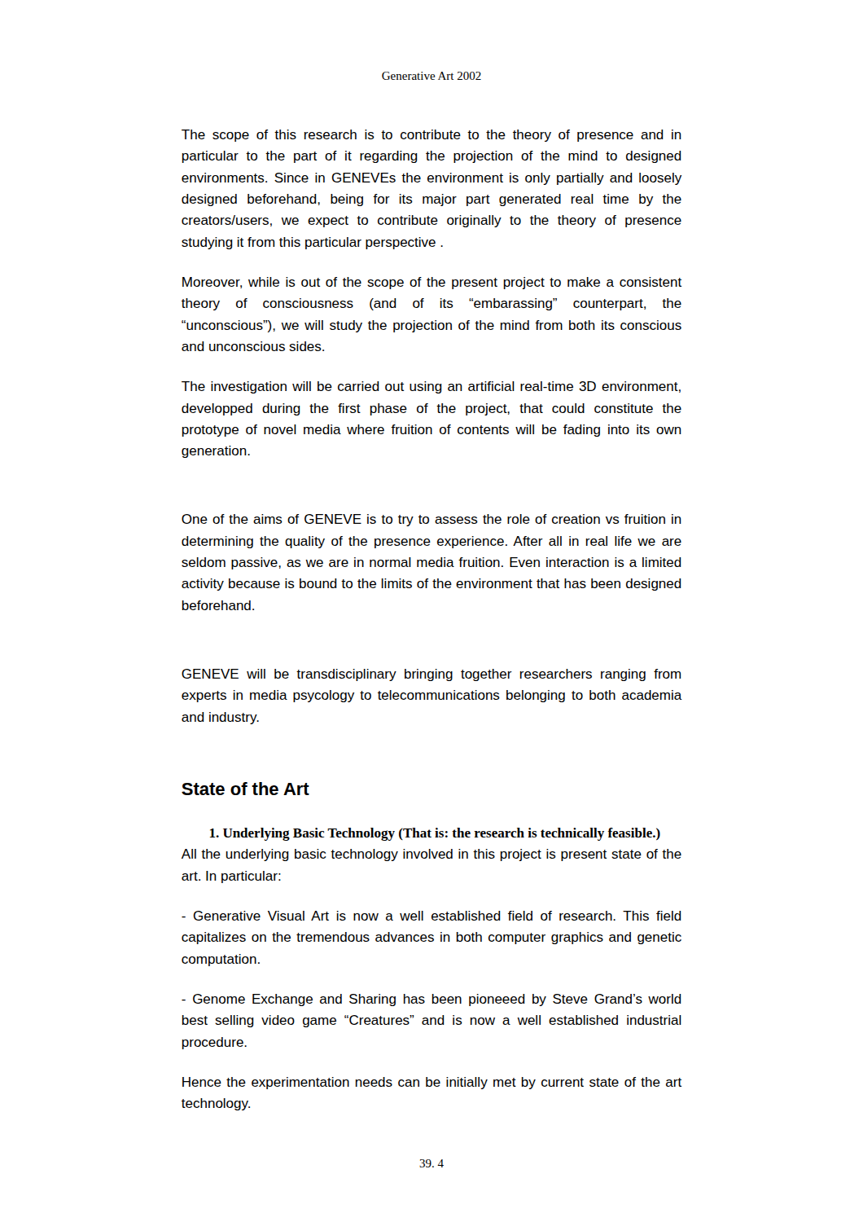Generative Art 2002
The scope of this research is to contribute to the theory of presence and in particular to the part of it regarding the projection of the mind to designed environments. Since in GENEVEs the environment is only partially and loosely designed beforehand, being for its major part generated real time by the creators/users, we expect to contribute originally to the theory of presence studying it from this particular perspective .
Moreover, while is out of the scope of the present project to make a consistent theory of consciousness (and of its “embarassing” counterpart, the “unconscious”), we will study the projection of the mind from both its conscious and unconscious sides.
The investigation will be carried out using an artificial real-time 3D environment, developped during the first phase of the project, that could constitute the prototype of novel media where fruition of contents will be fading into its own generation.
One of the aims of GENEVE is to try to assess the role of creation vs fruition in determining the quality of the presence experience. After all in real life we are seldom passive, as we are in normal media fruition. Even interaction is a limited activity because is bound to the limits of the environment that has been designed beforehand.
GENEVE will be transdisciplinary bringing together researchers ranging from experts in media psycology to telecommunications belonging to both academia and industry.
State of the Art
1. Underlying Basic Technology (That is: the research is technically feasible.)
All the underlying basic technology involved in this project is present state of the art. In particular:
- Generative Visual Art is now a well established field of research. This field capitalizes on the tremendous advances in both computer graphics and genetic computation.
- Genome Exchange and Sharing has been pioneeed by Steve Grand’s world best selling video game “Creatures” and is now a well established industrial procedure.
Hence the experimentation needs can be initially met by current state of the art technology.
39. 4